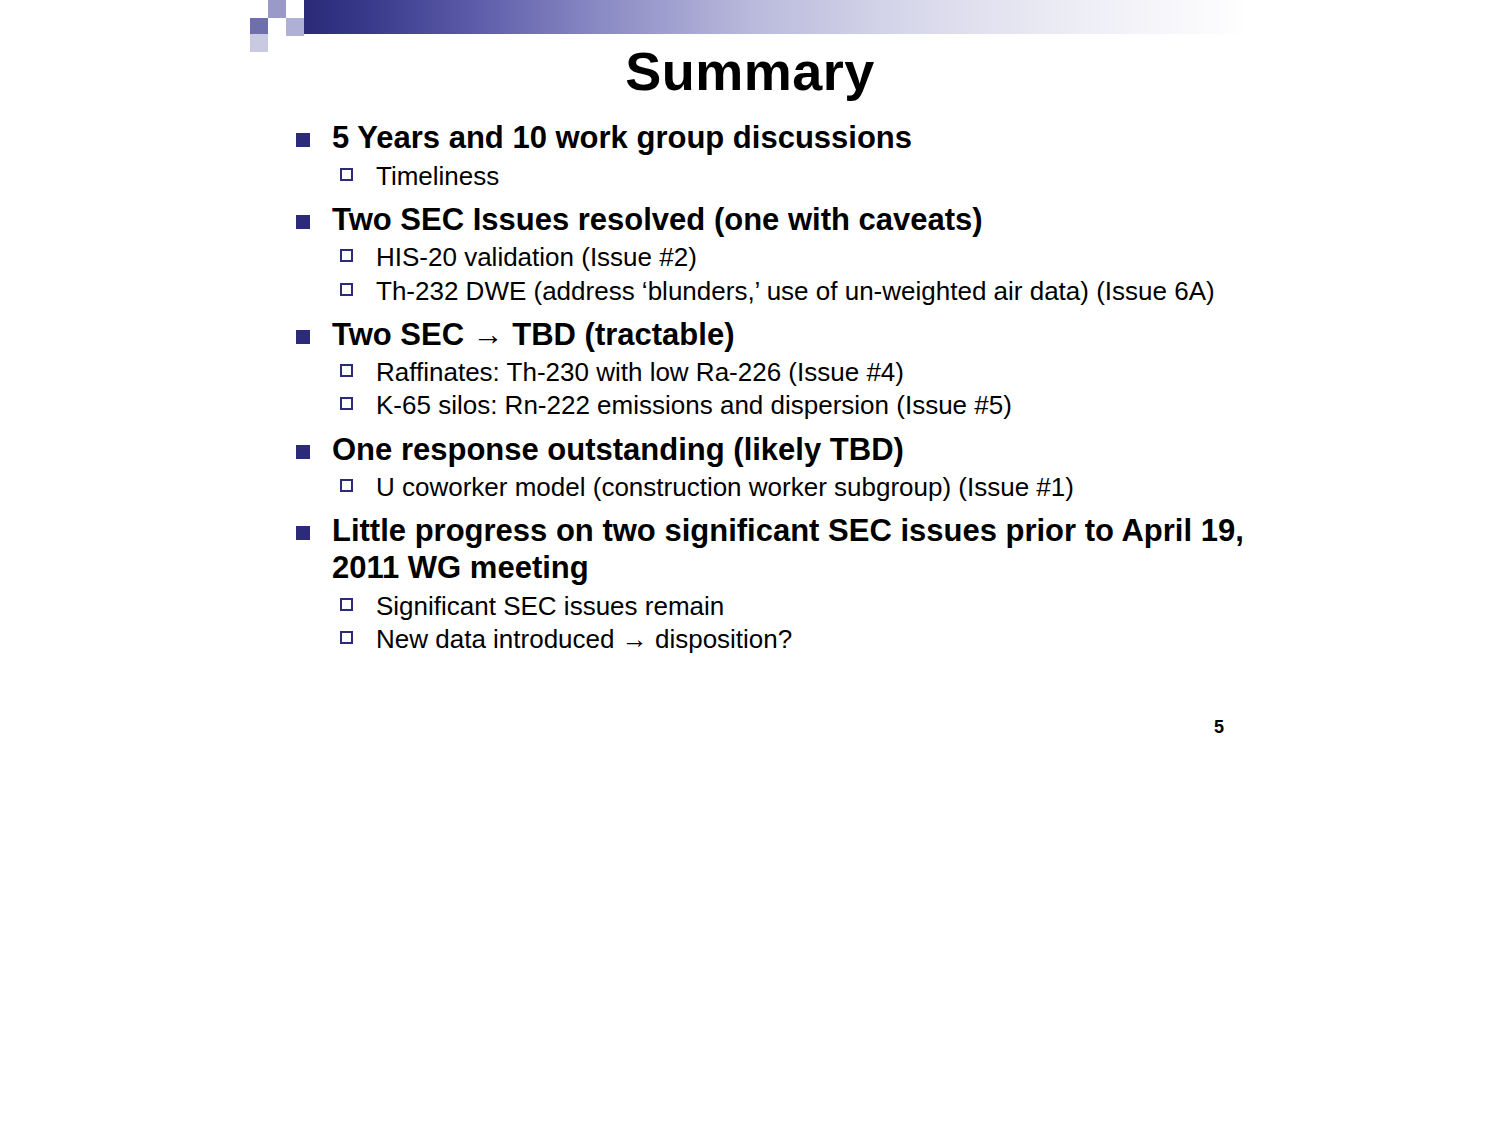Summary
5 Years and 10 work group discussions
Timeliness
Two SEC Issues resolved (one with caveats)
HIS-20 validation (Issue #2)
Th-232 DWE (address ‘blunders,’ use of un-weighted air data) (Issue 6A)
Two SEC → TBD (tractable)
Raffinates: Th-230 with low Ra-226 (Issue #4)
K-65 silos: Rn-222 emissions and dispersion (Issue #5)
One response outstanding (likely TBD)
U coworker model (construction worker subgroup) (Issue #1)
Little progress on two significant SEC issues prior to April 19, 2011 WG meeting
Significant SEC issues remain
New data introduced → disposition?
5